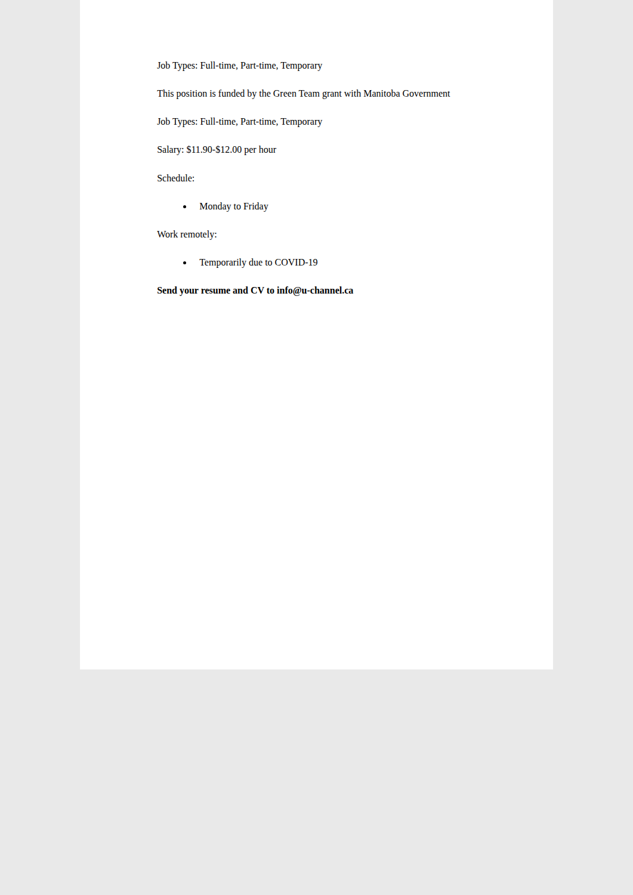Job Types: Full-time, Part-time, Temporary
This position is funded by the Green Team grant with Manitoba Government
Job Types: Full-time, Part-time, Temporary
Salary: $11.90-$12.00 per hour
Schedule:
Monday to Friday
Work remotely:
Temporarily due to COVID-19
Send your resume and CV to info@u-channel.ca